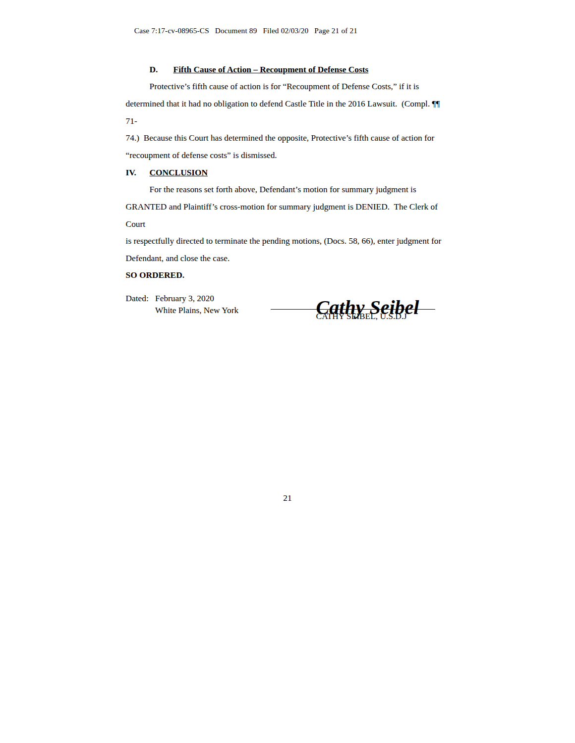Case 7:17-cv-08965-CS Document 89 Filed 02/03/20 Page 21 of 21
D. Fifth Cause of Action – Recoupment of Defense Costs
Protective’s fifth cause of action is for “Recoupment of Defense Costs,” if it is
determined that it had no obligation to defend Castle Title in the 2016 Lawsuit. (Compl. ¶¶ 71-
74.) Because this Court has determined the opposite, Protective’s fifth cause of action for
“recoupment of defense costs” is dismissed.
IV. CONCLUSION
For the reasons set forth above, Defendant’s motion for summary judgment is
GRANTED and Plaintiff’s cross-motion for summary judgment is DENIED. The Clerk of Court
is respectfully directed to terminate the pending motions, (Docs. 58, 66), enter judgment for
Defendant, and close the case.
SO ORDERED.
Dated: February 3, 2020 White Plains, New York
Cathy Seibel
CATHY SEIBEL, U.S.D.J
21